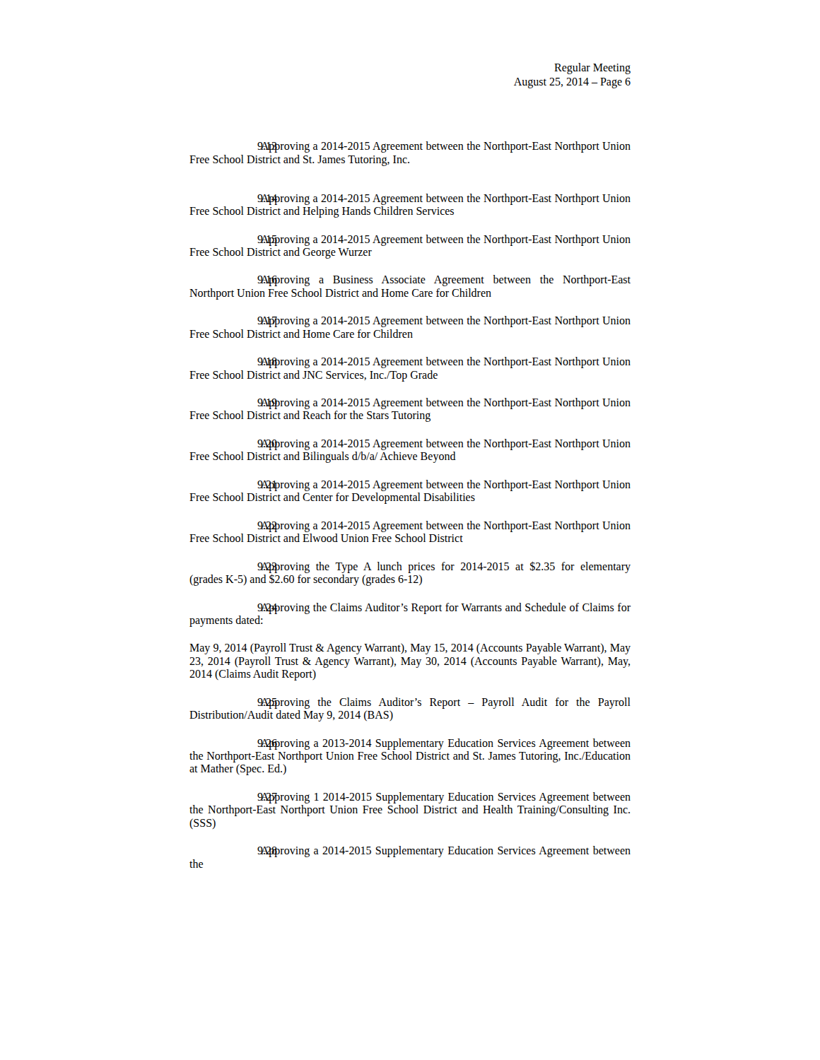Regular Meeting
August 25, 2014 – Page 6
9.13 Approving a 2014-2015 Agreement between the Northport-East Northport Union Free School District and St. James Tutoring, Inc.
9.14 Approving a 2014-2015 Agreement between the Northport-East Northport Union Free School District and Helping Hands Children Services
9.15 Approving a 2014-2015 Agreement between the Northport-East Northport Union Free School District and George Wurzer
9.16 Approving a Business Associate Agreement between the Northport-East Northport Union Free School District and Home Care for Children
9.17 Approving a 2014-2015 Agreement between the Northport-East Northport Union Free School District and Home Care for Children
9.18 Approving a 2014-2015 Agreement between the Northport-East Northport Union Free School District and JNC Services, Inc./Top Grade
9.19 Approving a 2014-2015 Agreement between the Northport-East Northport Union Free School District and Reach for the Stars Tutoring
9.20 Approving a 2014-2015 Agreement between the Northport-East Northport Union Free School District and Bilinguals d/b/a/ Achieve Beyond
9.21 Approving a 2014-2015 Agreement between the Northport-East Northport Union Free School District and Center for Developmental Disabilities
9.22 Approving a 2014-2015 Agreement between the Northport-East Northport Union Free School District and Elwood Union Free School District
9.23 Approving the Type A lunch prices for 2014-2015 at $2.35 for elementary (grades K-5) and $2.60 for secondary (grades 6-12)
9.24 Approving the Claims Auditor’s Report for Warrants and Schedule of Claims for payments dated:
May 9, 2014 (Payroll Trust & Agency Warrant), May 15, 2014 (Accounts Payable Warrant), May 23, 2014 (Payroll Trust & Agency Warrant), May 30, 2014 (Accounts Payable Warrant), May, 2014 (Claims Audit Report)
9.25 Approving the Claims Auditor’s Report – Payroll Audit for the Payroll Distribution/Audit dated May 9, 2014 (BAS)
9.26 Approving a 2013-2014 Supplementary Education Services Agreement between the Northport-East Northport Union Free School District and St. James Tutoring, Inc./Education at Mather (Spec. Ed.)
9.27 Approving 1 2014-2015 Supplementary Education Services Agreement between the Northport-East Northport Union Free School District and Health Training/Consulting Inc. (SSS)
9.28 Approving a 2014-2015 Supplementary Education Services Agreement between the